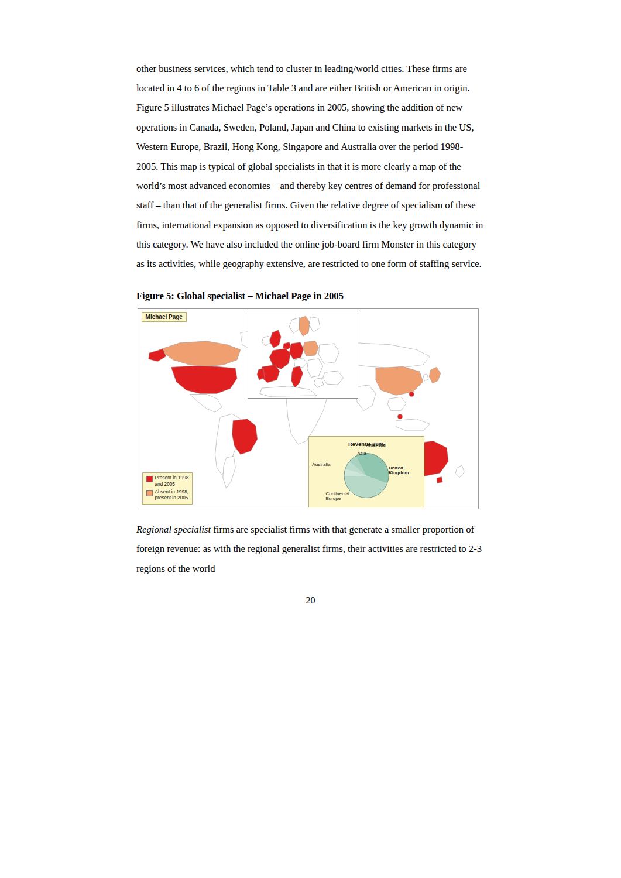other business services, which tend to cluster in leading/world cities. These firms are located in 4 to 6 of the regions in Table 3 and are either British or American in origin. Figure 5 illustrates Michael Page’s operations in 2005, showing the addition of new operations in Canada, Sweden, Poland, Japan and China to existing markets in the US, Western Europe, Brazil, Hong Kong, Singapore and Australia over the period 1998-2005. This map is typical of global specialists in that it is more clearly a map of the world’s most advanced economies – and thereby key centres of demand for professional staff – than that of the generalist firms. Given the relative degree of specialism of these firms, international expansion as opposed to diversification is the key growth dynamic in this category. We have also included the online job-board firm Monster in this category as its activities, while geography extensive, are restricted to one form of staffing service.
Figure 5: Global specialist – Michael Page in 2005
Michael Page
Present in 1998
and 2005
Absent in 1998,
present in 2005
Revenue 2005
Americas
Asia
Australia
United
Kingdom
Continental
Europe
Regional specialist firms are specialist firms with that generate a smaller proportion of foreign revenue: as with the regional generalist firms, their activities are restricted to 2-3 regions of the world
20